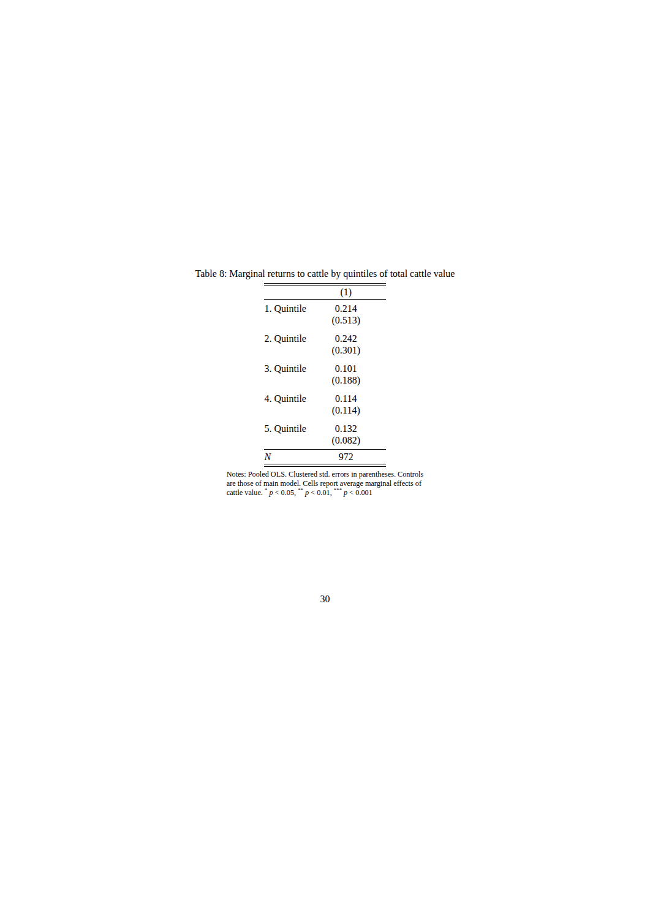Table 8: Marginal returns to cattle by quintiles of total cattle value
| | (1) |
| 1. Quintile | 0.214 |
| | (0.513) |
| 2. Quintile | 0.242 |
| | (0.301) |
| 3. Quintile | 0.101 |
| | (0.188) |
| 4. Quintile | 0.114 |
| | (0.114) |
| 5. Quintile | 0.132 |
| | (0.082) |
| N | 972 |
Notes: Pooled OLS. Clustered std. errors in parentheses. Controls are those of main model. Cells report average marginal effects of cattle value. * p < 0.05, ** p < 0.01, *** p < 0.001
30